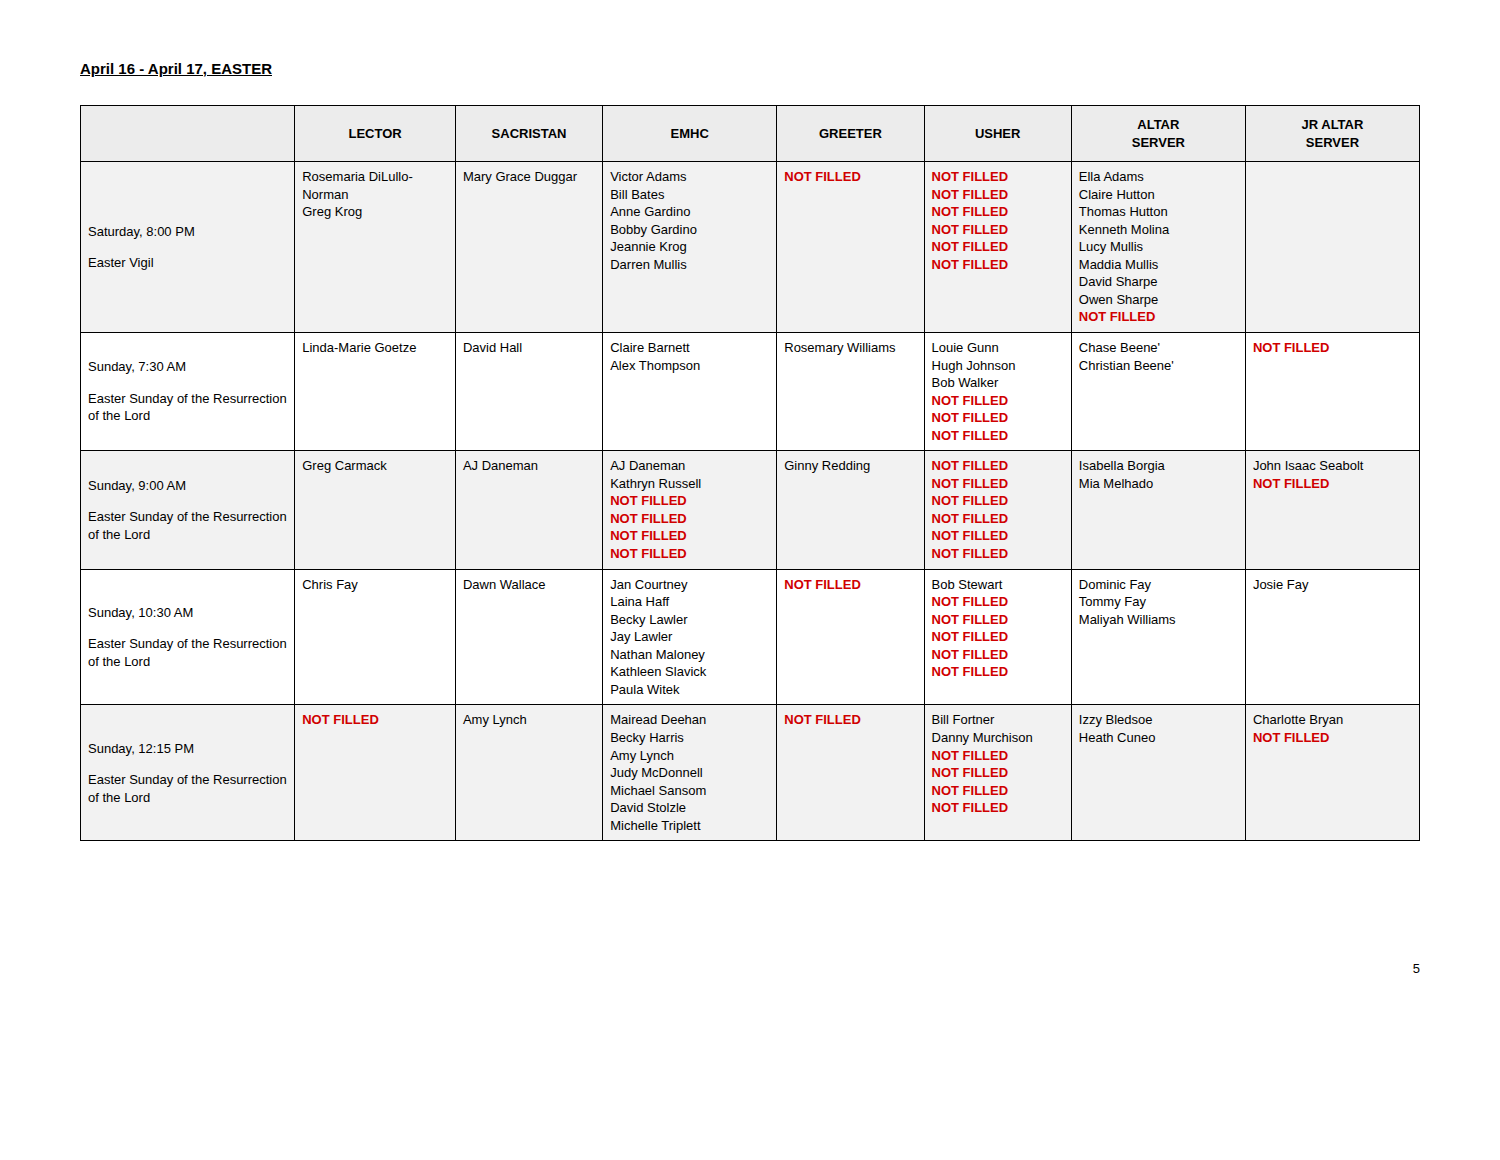April 16 - April 17, EASTER
| | LECTOR | SACRISTAN | EMHC | GREETER | USHER | ALTAR SERVER | JR ALTAR SERVER |
| --- | --- | --- | --- | --- | --- | --- | --- |
| Saturday, 8:00 PM Easter Vigil | Rosemaria DiLullo-Norman Greg Krog | Mary Grace Duggar | Victor Adams Bill Bates Anne Gardino Bobby Gardino Jeannie Krog Darren Mullis | NOT FILLED | NOT FILLED NOT FILLED NOT FILLED NOT FILLED NOT FILLED NOT FILLED | Ella Adams Claire Hutton Thomas Hutton Kenneth Molina Lucy Mullis Maddia Mullis David Sharpe Owen Sharpe NOT FILLED | |
| Sunday, 7:30 AM Easter Sunday of the Resurrection of the Lord | Linda-Marie Goetze | David Hall | Claire Barnett Alex Thompson | Rosemary Williams | Louie Gunn Hugh Johnson Bob Walker NOT FILLED NOT FILLED NOT FILLED | Chase Beene' Christian Beene' | NOT FILLED |
| Sunday, 9:00 AM Easter Sunday of the Resurrection of the Lord | Greg Carmack | AJ Daneman | AJ Daneman Kathryn Russell NOT FILLED NOT FILLED NOT FILLED NOT FILLED | Ginny Redding | NOT FILLED NOT FILLED NOT FILLED NOT FILLED NOT FILLED NOT FILLED | Isabella Borgia Mia Melhado | John Isaac Seabolt NOT FILLED |
| Sunday, 10:30 AM Easter Sunday of the Resurrection of the Lord | Chris Fay | Dawn Wallace | Jan Courtney Laina Haff Becky Lawler Jay Lawler Nathan Maloney Kathleen Slavick Paula Witek | NOT FILLED | Bob Stewart NOT FILLED NOT FILLED NOT FILLED NOT FILLED NOT FILLED | Dominic Fay Tommy Fay Maliyah Williams | Josie Fay |
| Sunday, 12:15 PM Easter Sunday of the Resurrection of the Lord | NOT FILLED | Amy Lynch | Mairead Deehan Becky Harris Amy Lynch Judy McDonnell Michael Sansom David Stolzle Michelle Triplett | NOT FILLED | Bill Fortner Danny Murchison NOT FILLED NOT FILLED NOT FILLED NOT FILLED | Izzy Bledsoe Heath Cuneo | Charlotte Bryan NOT FILLED |
5